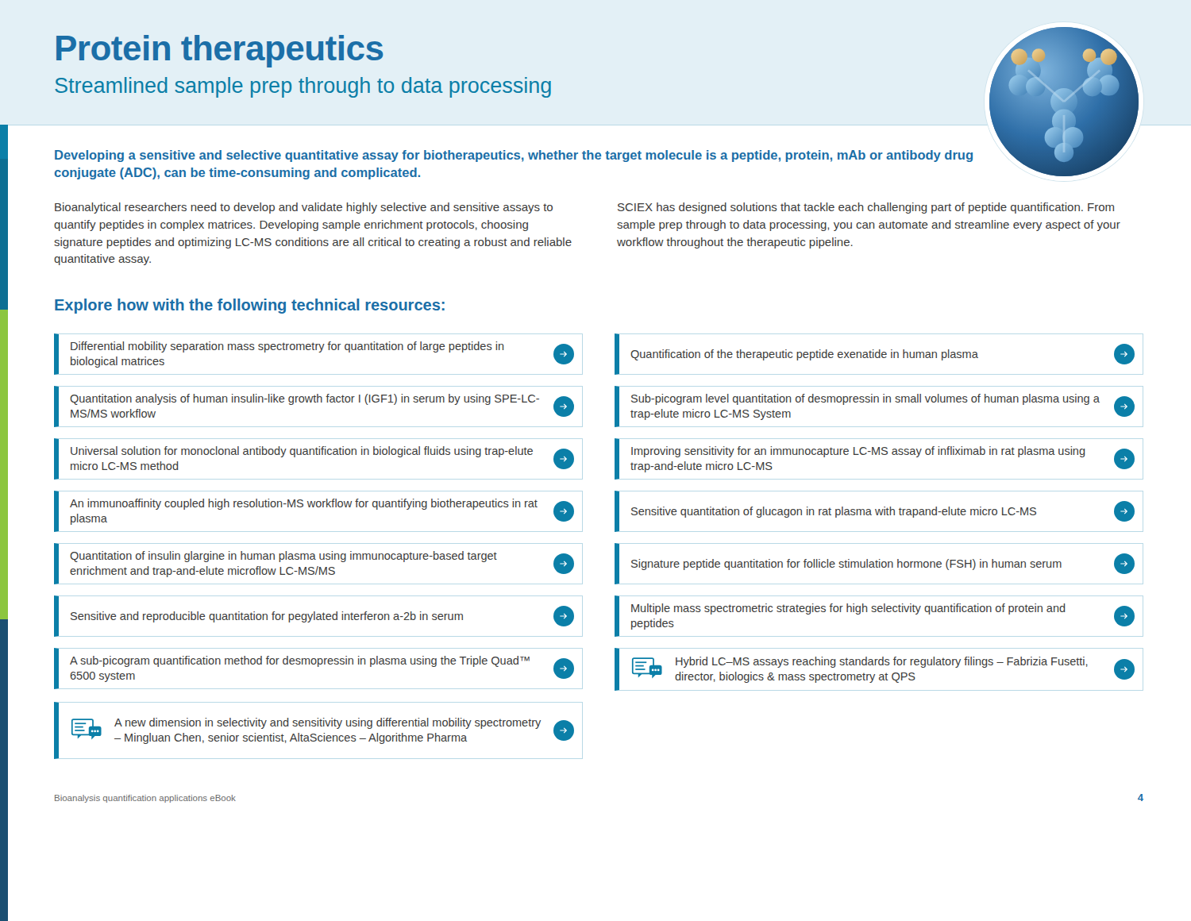Protein therapeutics
Streamlined sample prep through to data processing
Developing a sensitive and selective quantitative assay for biotherapeutics, whether the target molecule is a peptide, protein, mAb or antibody drug conjugate (ADC), can be time-consuming and complicated.
Bioanalytical researchers need to develop and validate highly selective and sensitive assays to quantify peptides in complex matrices. Developing sample enrichment protocols, choosing signature peptides and optimizing LC-MS conditions are all critical to creating a robust and reliable quantitative assay.
SCIEX has designed solutions that tackle each challenging part of peptide quantification. From sample prep through to data processing, you can automate and streamline every aspect of your workflow throughout the therapeutic pipeline.
Explore how with the following technical resources:
Differential mobility separation mass spectrometry for quantitation of large peptides in biological matrices Quantification of the therapeutic peptide exenatide in human plasma Quantitation analysis of human insulin-like growth factor I (IGF1) in serum by using SPE-LC-MS/MS workflow Sub-picogram level quantitation of desmopressin in small volumes of human plasma using a trap-elute micro LC-MS System Universal solution for monoclonal antibody quantification in biological fluids using trap-elute micro LC-MS method Improving sensitivity for an immunocapture LC-MS assay of infliximab in rat plasma using trap-and-elute micro LC-MS An immunoaffinity coupled high resolution-MS workflow for quantifying biotherapeutics in rat plasma Sensitive quantitation of glucagon in rat plasma with trapand-elute micro LC-MS Quantitation of insulin glargine in human plasma using immunocapture-based target enrichment and trap-and-elute microflow LC-MS/MS Signature peptide quantitation for follicle stimulation hormone (FSH) in human serum Sensitive and reproducible quantitation for pegylated interferon a-2b in serum Multiple mass spectrometric strategies for high selectivity quantification of protein and peptides A sub-picogram quantification method for desmopressin in plasma using the Triple Quad™ 6500 system Hybrid LC–MS assays reaching standards for regulatory filings – Fabrizia Fusetti, director, biologics & mass spectrometry at QPS A new dimension in selectivity and sensitivity using differential mobility spectrometry – Mingluan Chen, senior scientist, AltaSciences – Algorithme Pharma
Bioanalysis quantification applications eBook 4